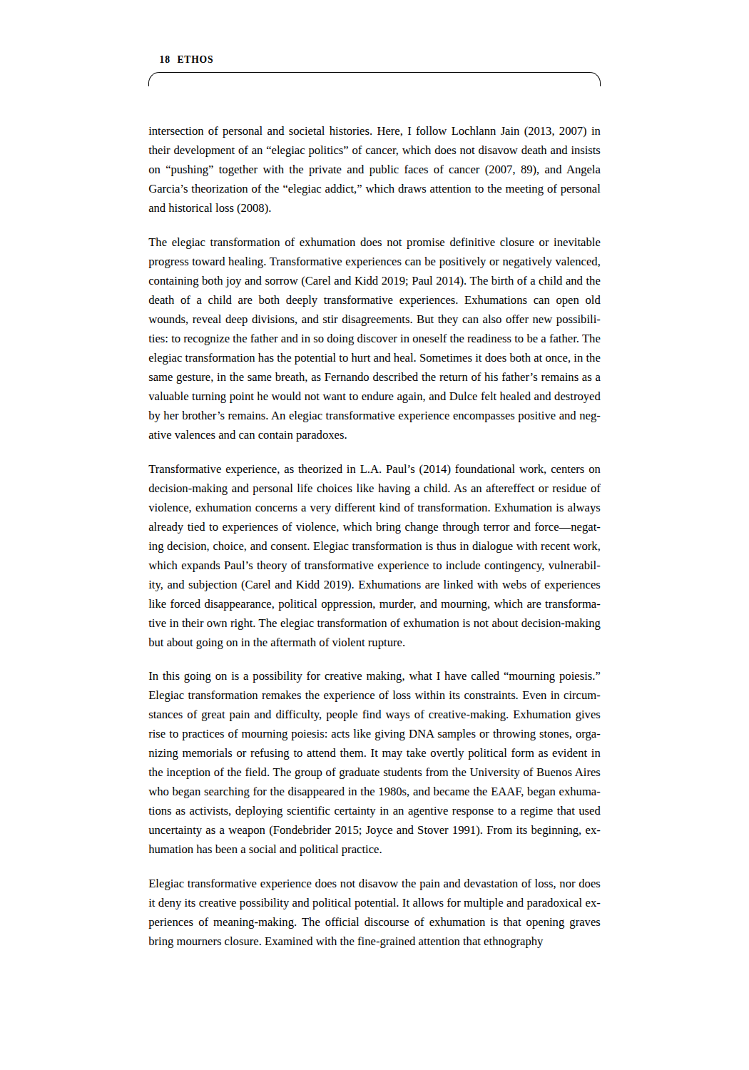18 ETHOS
intersection of personal and societal histories. Here, I follow Lochlann Jain (2013, 2007) in their development of an “elegiac politics” of cancer, which does not disavow death and insists on “pushing” together with the private and public faces of cancer (2007, 89), and Angela Garcia’s theorization of the “elegiac addict,” which draws attention to the meeting of personal and historical loss (2008).
The elegiac transformation of exhumation does not promise definitive closure or inevitable progress toward healing. Transformative experiences can be positively or negatively valenced, containing both joy and sorrow (Carel and Kidd 2019; Paul 2014). The birth of a child and the death of a child are both deeply transformative experiences. Exhumations can open old wounds, reveal deep divisions, and stir disagreements. But they can also offer new possibilities: to recognize the father and in so doing discover in oneself the readiness to be a father. The elegiac transformation has the potential to hurt and heal. Sometimes it does both at once, in the same gesture, in the same breath, as Fernando described the return of his father’s remains as a valuable turning point he would not want to endure again, and Dulce felt healed and destroyed by her brother’s remains. An elegiac transformative experience encompasses positive and negative valences and can contain paradoxes.
Transformative experience, as theorized in L.A. Paul’s (2014) foundational work, centers on decision-making and personal life choices like having a child. As an aftereffect or residue of violence, exhumation concerns a very different kind of transformation. Exhumation is always already tied to experiences of violence, which bring change through terror and force—negating decision, choice, and consent. Elegiac transformation is thus in dialogue with recent work, which expands Paul’s theory of transformative experience to include contingency, vulnerability, and subjection (Carel and Kidd 2019). Exhumations are linked with webs of experiences like forced disappearance, political oppression, murder, and mourning, which are transformative in their own right. The elegiac transformation of exhumation is not about decision-making but about going on in the aftermath of violent rupture.
In this going on is a possibility for creative making, what I have called “mourning poiesis.” Elegiac transformation remakes the experience of loss within its constraints. Even in circumstances of great pain and difficulty, people find ways of creative-making. Exhumation gives rise to practices of mourning poiesis: acts like giving DNA samples or throwing stones, organizing memorials or refusing to attend them. It may take overtly political form as evident in the inception of the field. The group of graduate students from the University of Buenos Aires who began searching for the disappeared in the 1980s, and became the EAAF, began exhumations as activists, deploying scientific certainty in an agentive response to a regime that used uncertainty as a weapon (Fondebrider 2015; Joyce and Stover 1991). From its beginning, exhumation has been a social and political practice.
Elegiac transformative experience does not disavow the pain and devastation of loss, nor does it deny its creative possibility and political potential. It allows for multiple and paradoxical experiences of meaning-making. The official discourse of exhumation is that opening graves bring mourners closure. Examined with the fine-grained attention that ethnography